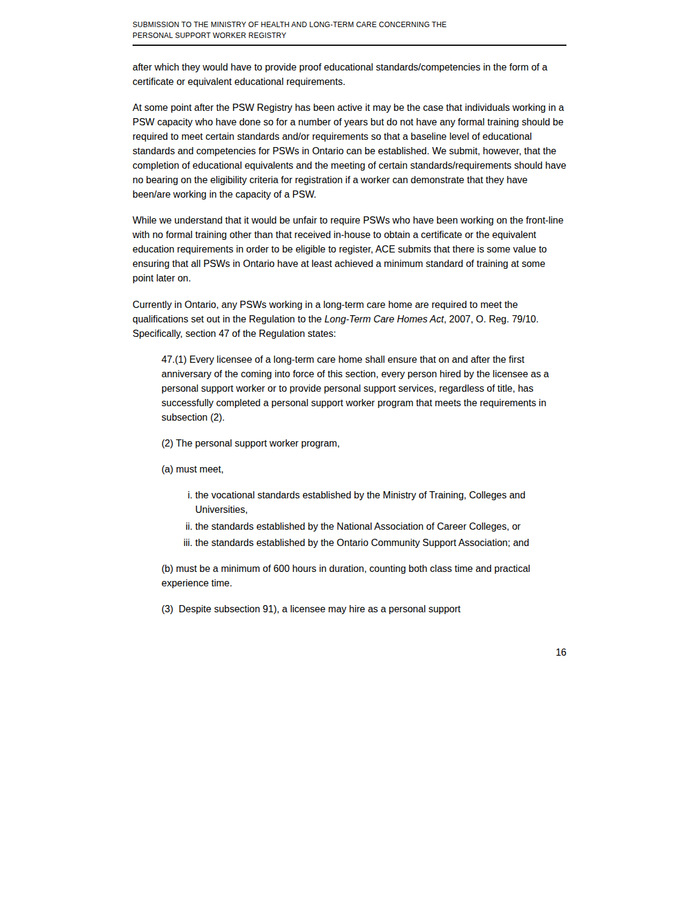Submission to the Ministry of Health and Long-Term Care Concerning the
Personal Support Worker Registry
after which they would have to provide proof educational standards/competencies in the form of a certificate or equivalent educational requirements.
At some point after the PSW Registry has been active it may be the case that individuals working in a PSW capacity who have done so for a number of years but do not have any formal training should be required to meet certain standards and/or requirements so that a baseline level of educational standards and competencies for PSWs in Ontario can be established. We submit, however, that the completion of educational equivalents and the meeting of certain standards/requirements should have no bearing on the eligibility criteria for registration if a worker can demonstrate that they have been/are working in the capacity of a PSW.
While we understand that it would be unfair to require PSWs who have been working on the front-line with no formal training other than that received in-house to obtain a certificate or the equivalent education requirements in order to be eligible to register, ACE submits that there is some value to ensuring that all PSWs in Ontario have at least achieved a minimum standard of training at some point later on.
Currently in Ontario, any PSWs working in a long-term care home are required to meet the qualifications set out in the Regulation to the Long-Term Care Homes Act, 2007, O. Reg. 79/10. Specifically, section 47 of the Regulation states:
47.(1) Every licensee of a long-term care home shall ensure that on and after the first anniversary of the coming into force of this section, every person hired by the licensee as a personal support worker or to provide personal support services, regardless of title, has successfully completed a personal support worker program that meets the requirements in subsection (2).
(2) The personal support worker program,
(a) must meet,
the vocational standards established by the Ministry of Training, Colleges and Universities,
the standards established by the National Association of Career Colleges, or
the standards established by the Ontario Community Support Association; and
(b) must be a minimum of 600 hours in duration, counting both class time and practical experience time.
(3) Despite subsection 91), a licensee may hire as a personal support
16